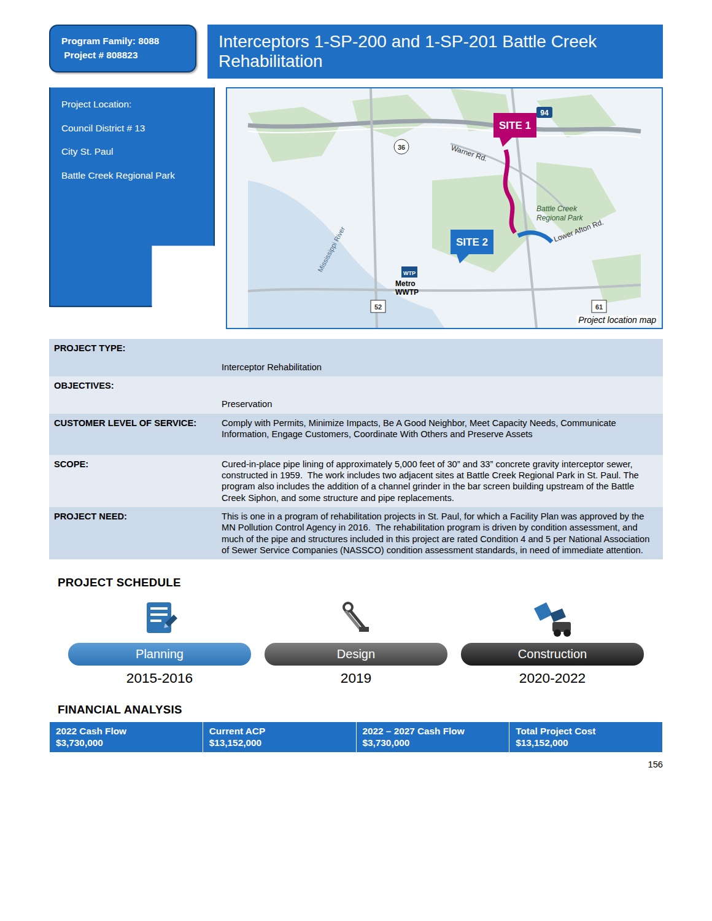Program Family: 8088
Project # 808823
Interceptors 1-SP-200 and 1-SP-201 Battle Creek Rehabilitation
Project Location:
Council District # 13
City St. Paul
Battle Creek Regional Park
Mississippi River Warner Rd. Lower Afton Rd. 94 36 52 61 SITE 1 SITE 2 Battle Creek Regional Park WTP Metro WWTP
Project location map
| PROJECT TYPE: | |
| | Interceptor Rehabilitation |
| OBJECTIVES: | |
| | Preservation |
| CUSTOMER LEVEL OF SERVICE: | Comply with Permits, Minimize Impacts, Be A Good Neighbor, Meet Capacity Needs, Communicate Information, Engage Customers, Coordinate With Others and Preserve Assets |
| SCOPE: | Cured-in-place pipe lining of approximately 5,000 feet of 30” and 33” concrete gravity interceptor sewer, constructed in 1959. The work includes two adjacent sites at Battle Creek Regional Park in St. Paul. The program also includes the addition of a channel grinder in the bar screen building upstream of the Battle Creek Siphon, and some structure and pipe replacements. |
| PROJECT NEED: | This is one in a program of rehabilitation projects in St. Paul, for which a Facility Plan was approved by the MN Pollution Control Agency in 2016. The rehabilitation program is driven by condition assessment, and much of the pipe and structures included in this project are rated Condition 4 and 5 per National Association of Sewer Service Companies (NASSCO) condition assessment standards, in need of immediate attention. |
PROJECT SCHEDULE
Planning
2015-2016
Design
2019
Construction
2020-2022
FINANCIAL ANALYSIS
| 2022 Cash Flow $3,730,000 | Current ACP $13,152,000 | 2022 – 2027 Cash Flow $3,730,000 | Total Project Cost $13,152,000 |
156